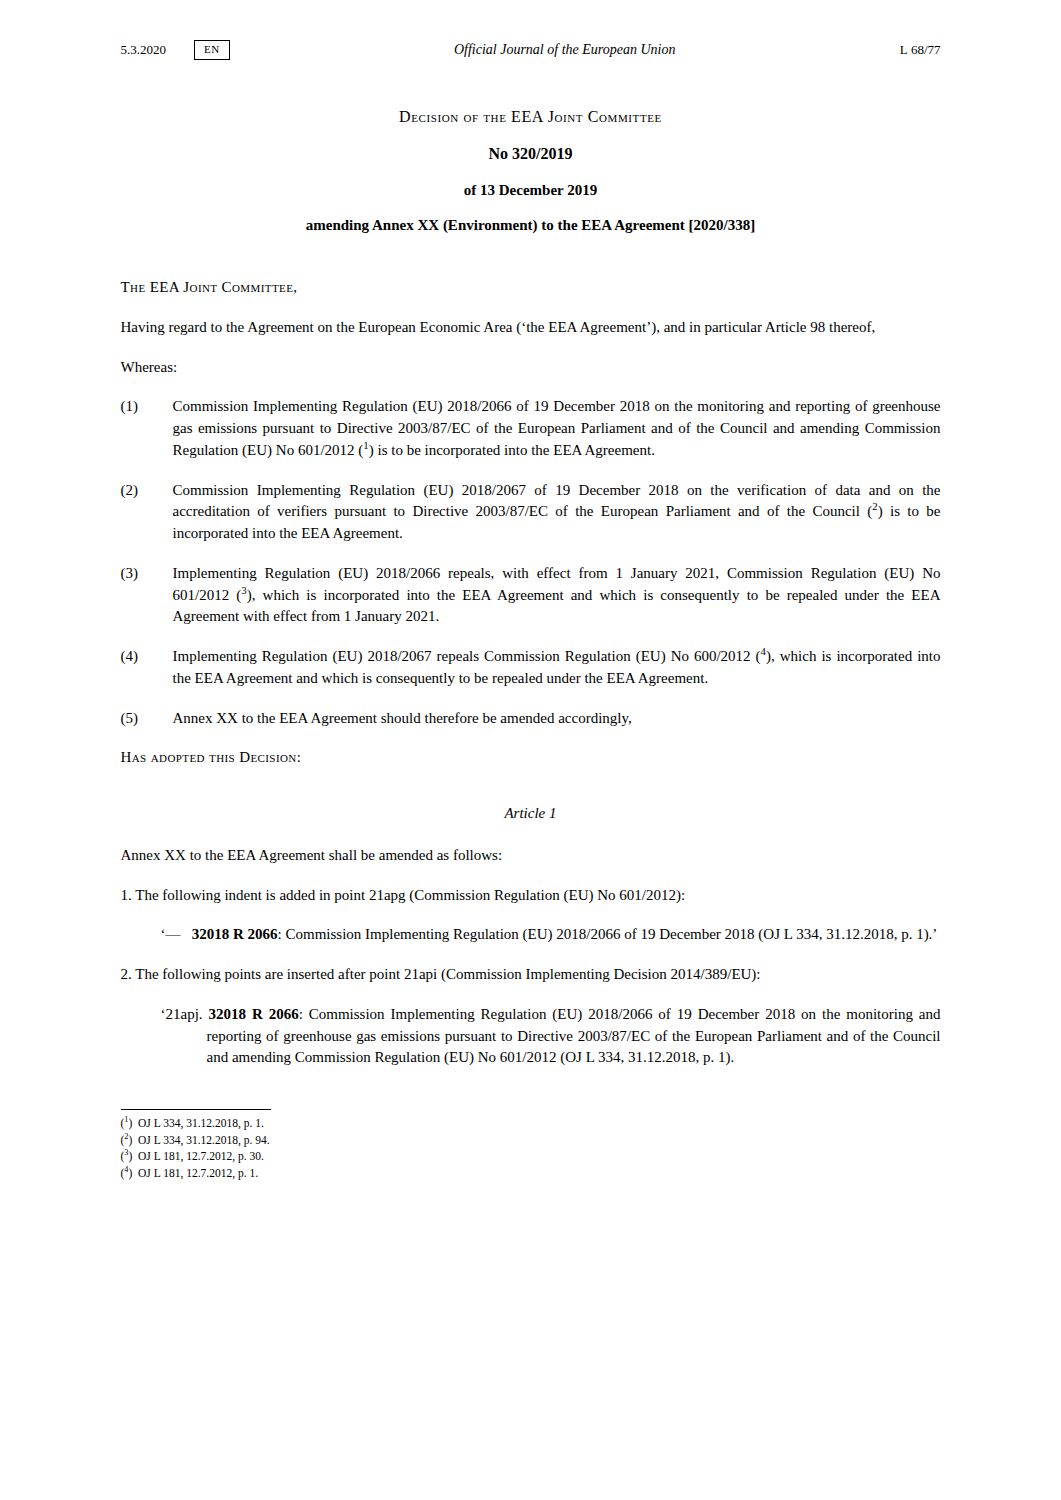5.3.2020 EN Official Journal of the European Union L 68/77
Decision of the EEA Joint Committee
No 320/2019
of 13 December 2019
amending Annex XX (Environment) to the EEA Agreement [2020/338]
The EEA Joint Committee,
Having regard to the Agreement on the European Economic Area (‘the EEA Agreement’), and in particular Article 98 thereof,
Whereas:
(1)
Commission Implementing Regulation (EU) 2018/2066 of 19 December 2018 on the monitoring and reporting of greenhouse gas emissions pursuant to Directive 2003/87/EC of the European Parliament and of the Council and amending Commission Regulation (EU) No 601/2012 (1) is to be incorporated into the EEA Agreement.
(2)
Commission Implementing Regulation (EU) 2018/2067 of 19 December 2018 on the verification of data and on the accreditation of verifiers pursuant to Directive 2003/87/EC of the European Parliament and of the Council (2) is to be incorporated into the EEA Agreement.
(3)
Implementing Regulation (EU) 2018/2066 repeals, with effect from 1 January 2021, Commission Regulation (EU) No 601/2012 (3), which is incorporated into the EEA Agreement and which is consequently to be repealed under the EEA Agreement with effect from 1 January 2021.
(4)
Implementing Regulation (EU) 2018/2067 repeals Commission Regulation (EU) No 600/2012 (4), which is incorporated into the EEA Agreement and which is consequently to be repealed under the EEA Agreement.
(5)
Annex XX to the EEA Agreement should therefore be amended accordingly,
Has adopted this Decision:
Article 1
Annex XX to the EEA Agreement shall be amended as follows:
1. The following indent is added in point 21apg (Commission Regulation (EU) No 601/2012):
‘— 32018 R 2066: Commission Implementing Regulation (EU) 2018/2066 of 19 December 2018 (OJ L 334, 31.12.2018, p. 1).’
2. The following points are inserted after point 21api (Commission Implementing Decision 2014/389/EU):
‘21apj. 32018 R 2066: Commission Implementing Regulation (EU) 2018/2066 of 19 December 2018 on the monitoring and reporting of greenhouse gas emissions pursuant to Directive 2003/87/EC of the European Parliament and of the Council and amending Commission Regulation (EU) No 601/2012 (OJ L 334, 31.12.2018, p. 1).
(1) OJ L 334, 31.12.2018, p. 1.
(2) OJ L 334, 31.12.2018, p. 94.
(3) OJ L 181, 12.7.2012, p. 30.
(4) OJ L 181, 12.7.2012, p. 1.